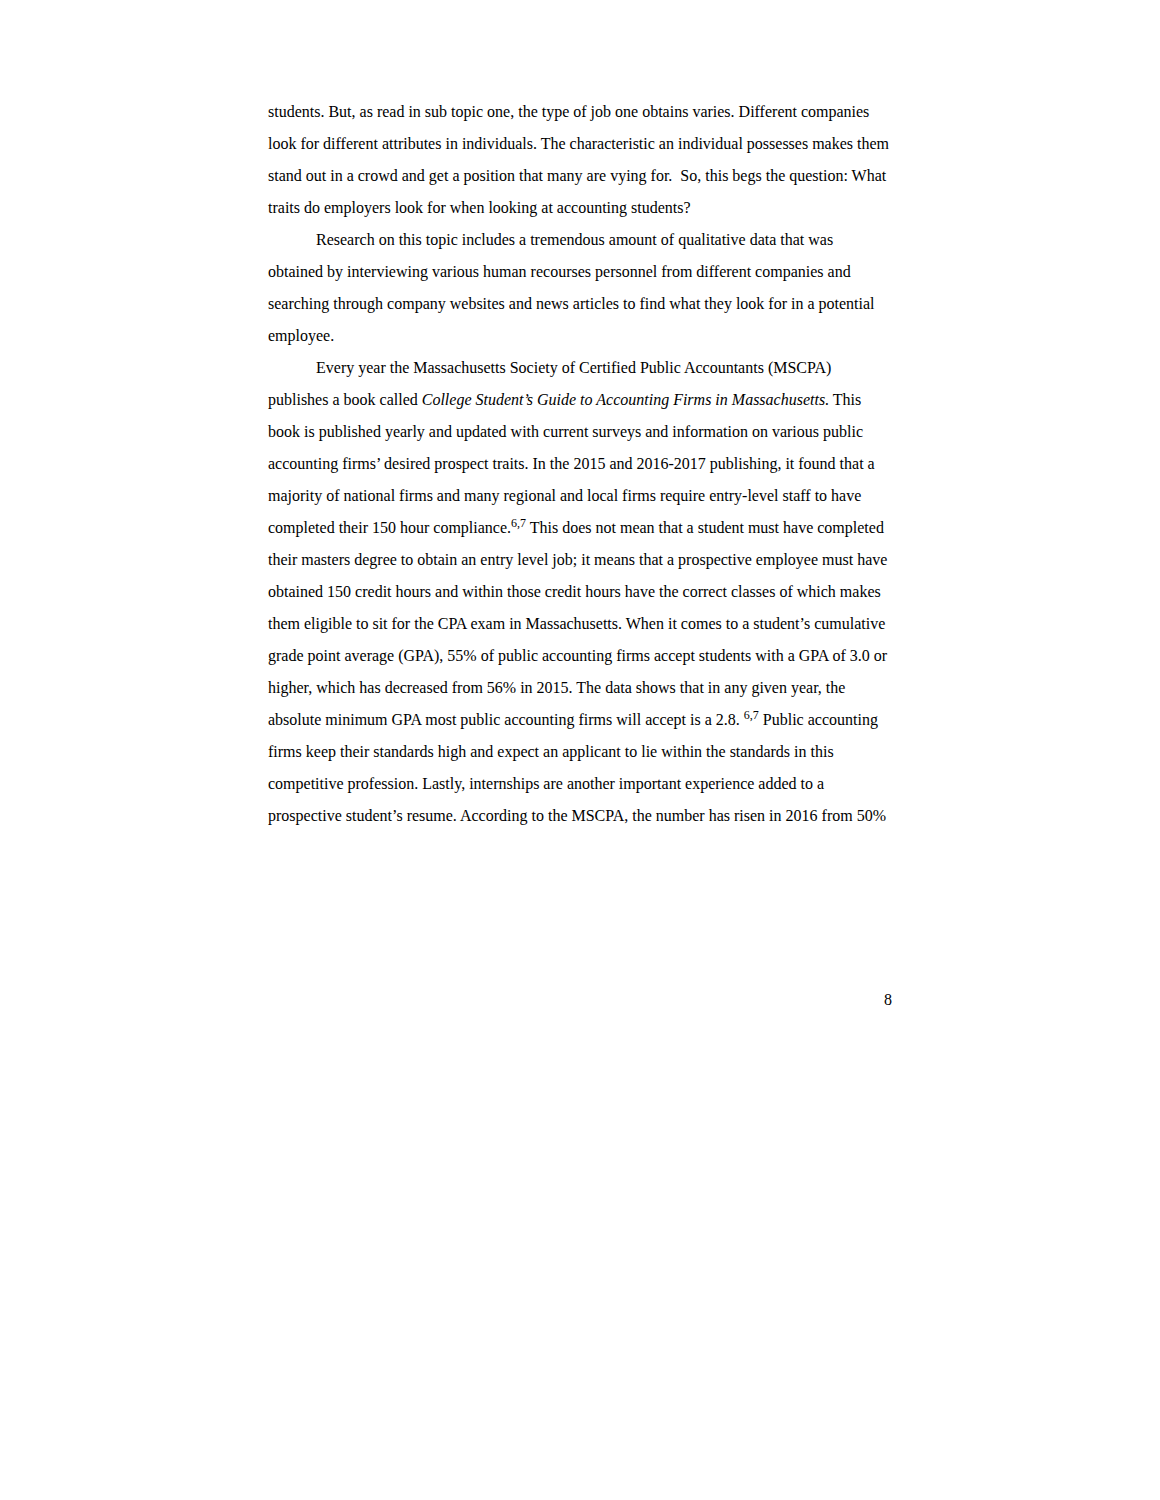students. But, as read in sub topic one, the type of job one obtains varies. Different companies look for different attributes in individuals. The characteristic an individual possesses makes them stand out in a crowd and get a position that many are vying for. So, this begs the question: What traits do employers look for when looking at accounting students?
Research on this topic includes a tremendous amount of qualitative data that was obtained by interviewing various human recourses personnel from different companies and searching through company websites and news articles to find what they look for in a potential employee.
Every year the Massachusetts Society of Certified Public Accountants (MSCPA) publishes a book called College Student’s Guide to Accounting Firms in Massachusetts. This book is published yearly and updated with current surveys and information on various public accounting firms’ desired prospect traits. In the 2015 and 2016-2017 publishing, it found that a majority of national firms and many regional and local firms require entry-level staff to have completed their 150 hour compliance.6,7 This does not mean that a student must have completed their masters degree to obtain an entry level job; it means that a prospective employee must have obtained 150 credit hours and within those credit hours have the correct classes of which makes them eligible to sit for the CPA exam in Massachusetts. When it comes to a student’s cumulative grade point average (GPA), 55% of public accounting firms accept students with a GPA of 3.0 or higher, which has decreased from 56% in 2015. The data shows that in any given year, the absolute minimum GPA most public accounting firms will accept is a 2.8. 6,7 Public accounting firms keep their standards high and expect an applicant to lie within the standards in this competitive profession. Lastly, internships are another important experience added to a prospective student’s resume. According to the MSCPA, the number has risen in 2016 from 50%
8